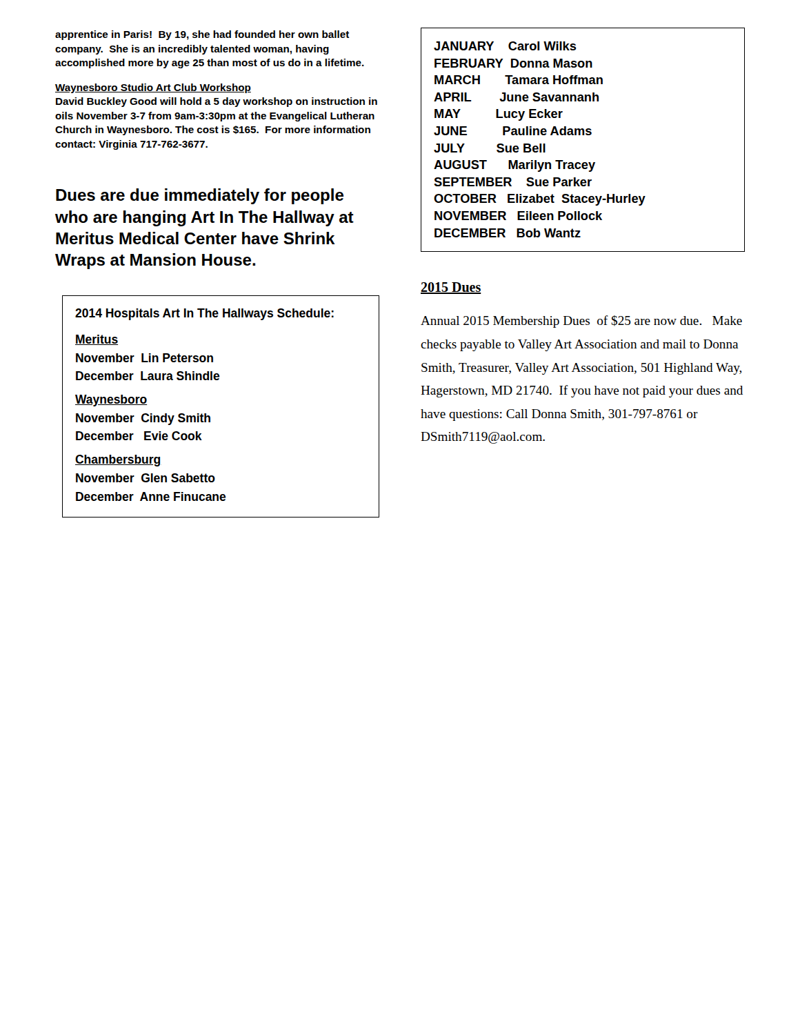apprentice in Paris! By 19, she had founded her own ballet company. She is an incredibly talented woman, having accomplished more by age 25 than most of us do in a lifetime.
Waynesboro Studio Art Club Workshop
David Buckley Good will hold a 5 day workshop on instruction in oils November 3-7 from 9am-3:30pm at the Evangelical Lutheran Church in Waynesboro. The cost is $165. For more information contact: Virginia 717-762-3677.
Dues are due immediately for people who are hanging Art In The Hallway at Meritus Medical Center have Shrink Wraps at Mansion House.
2014 Hospitals Art In The Hallways Schedule:
Meritus
November Lin Peterson
December Laura Shindle
Waynesboro
November Cindy Smith
December Evie Cook
Chambersburg
November Glen Sabetto
December Anne Finucane
JANUARY Carol Wilks
FEBRUARY Donna Mason
MARCH Tamara Hoffman
APRIL June Savannanh
MAY Lucy Ecker
JUNE Pauline Adams
JULY Sue Bell
AUGUST Marilyn Tracey
SEPTEMBER Sue Parker
OCTOBER Elizabet Stacey-Hurley
NOVEMBER Eileen Pollock
DECEMBER Bob Wantz
2015 Dues
Annual 2015 Membership Dues of $25 are now due. Make checks payable to Valley Art Association and mail to Donna Smith, Treasurer, Valley Art Association, 501 Highland Way, Hagerstown, MD 21740. If you have not paid your dues and have questions: Call Donna Smith, 301-797-8761 or DSmith7119@aol.com.